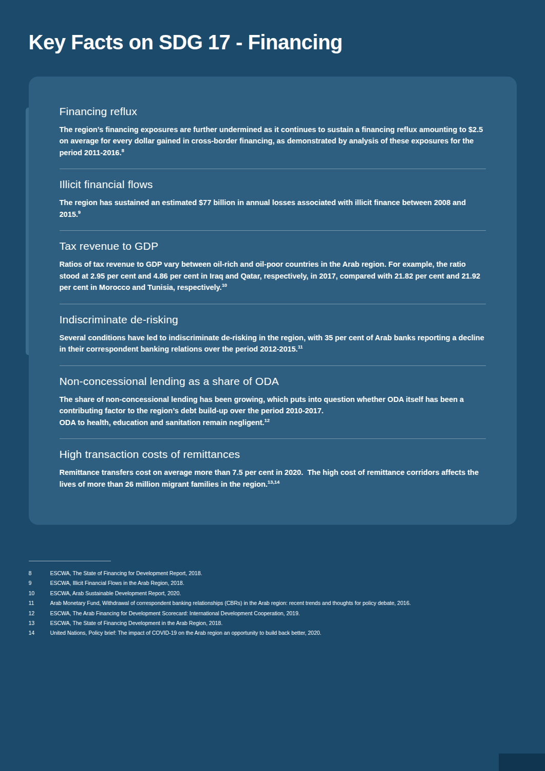Key Facts on SDG 17 - Financing
Financing reflux
The region’s financing exposures are further undermined as it continues to sustain a financing reflux amounting to $2.5 on average for every dollar gained in cross-border financing, as demonstrated by analysis of these exposures for the period 2011-2016.8
Illicit financial flows
The region has sustained an estimated $77 billion in annual losses associated with illicit finance between 2008 and 2015.9
Tax revenue to GDP
Ratios of tax revenue to GDP vary between oil-rich and oil-poor countries in the Arab region. For example, the ratio stood at 2.95 per cent and 4.86 per cent in Iraq and Qatar, respectively, in 2017, compared with 21.82 per cent and 21.92 per cent in Morocco and Tunisia, respectively.10
Indiscriminate de-risking
Several conditions have led to indiscriminate de-risking in the region, with 35 per cent of Arab banks reporting a decline in their correspondent banking relations over the period 2012-2015.11
Non-concessional lending as a share of ODA
The share of non-concessional lending has been growing, which puts into question whether ODA itself has been a contributing factor to the region’s debt build-up over the period 2010-2017.
ODA to health, education and sanitation remain negligent.12
High transaction costs of remittances
Remittance transfers cost on average more than 7.5 per cent in 2020. The high cost of remittance corridors affects the lives of more than 26 million migrant families in the region.13,14
| 8 | ESCWA, The State of Financing for Development Report, 2018. |
| 9 | ESCWA, Illicit Financial Flows in the Arab Region, 2018. |
| 10 | ESCWA, Arab Sustainable Development Report, 2020. |
| 11 | Arab Monetary Fund, Withdrawal of correspondent banking relationships (CBRs) in the Arab region: recent trends and thoughts for policy debate, 2016. |
| 12 | ESCWA, The Arab Financing for Development Scorecard: International Development Cooperation, 2019. |
| 13 | ESCWA, The State of Financing Development in the Arab Region, 2018. |
| 14 | United Nations, Policy brief: The impact of COVID-19 on the Arab region an opportunity to build back better, 2020. |
6